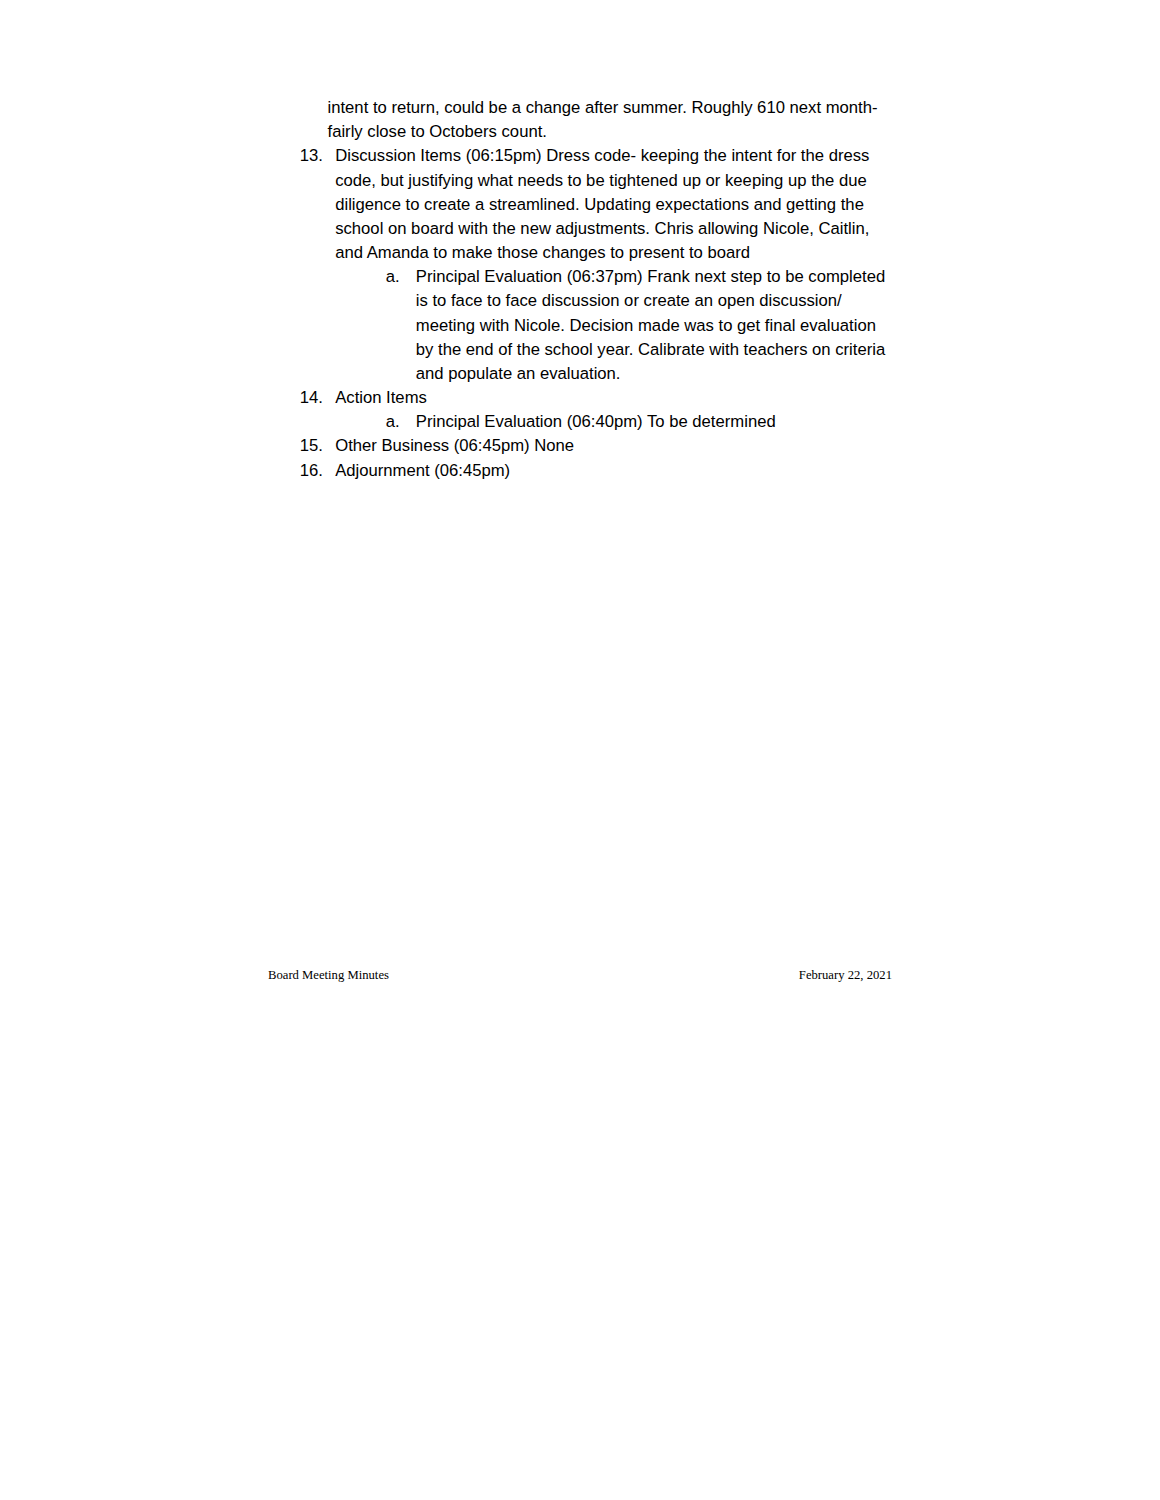intent to return, could be a change after summer. Roughly 610 next month- fairly close to Octobers count.
Discussion Items (06:15pm) Dress code- keeping the intent for the dress code, but justifying what needs to be tightened up or keeping up the due diligence to create a streamlined. Updating expectations and getting the school on board with the new adjustments. Chris allowing Nicole, Caitlin, and Amanda to make those changes to present to board
Principal Evaluation (06:37pm) Frank next step to be completed is to face to face discussion or create an open discussion/ meeting with Nicole. Decision made was to get final evaluation by the end of the school year. Calibrate with teachers on criteria and populate an evaluation.
Action Items
Principal Evaluation (06:40pm) To be determined
Other Business (06:45pm) None
Adjournment (06:45pm)
Board Meeting Minutes
February 22, 2021